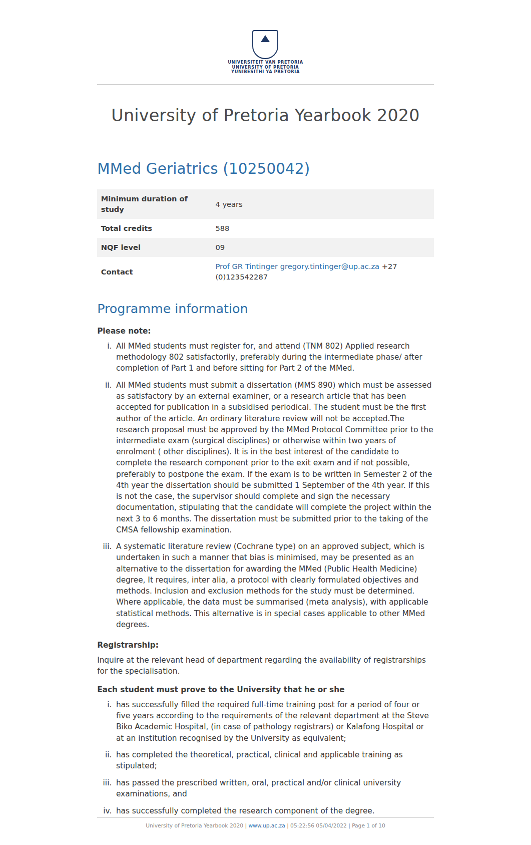Universiteit van Pretoria
University of Pretoria
Yunibesithi ya Pretoria
University of Pretoria Yearbook 2020
MMed Geriatrics (10250042)
| Minimum duration of study | 4 years |
| Total credits | 588 |
| NQF level | 09 |
| Contact | Prof GR Tintinger gregory.tintinger@up.ac.za +27 (0)123542287 |
Programme information
Please note:
All MMed students must register for, and attend (TNM 802) Applied research methodology 802 satisfactorily, preferably during the intermediate phase/ after completion of Part 1 and before sitting for Part 2 of the MMed.
All MMed students must submit a dissertation (MMS 890) which must be assessed as satisfactory by an external examiner, or a research article that has been accepted for publication in a subsidised periodical. The student must be the first author of the article. An ordinary literature review will not be accepted.The research proposal must be approved by the MMed Protocol Committee prior to the intermediate exam (surgical disciplines) or otherwise within two years of enrolment ( other disciplines). It is in the best interest of the candidate to complete the research component prior to the exit exam and if not possible, preferably to postpone the exam. If the exam is to be written in Semester 2 of the 4th year the dissertation should be submitted 1 September of the 4th year. If this is not the case, the supervisor should complete and sign the necessary documentation, stipulating that the candidate will complete the project within the next 3 to 6 months. The dissertation must be submitted prior to the taking of the CMSA fellowship examination.
A systematic literature review (Cochrane type) on an approved subject, which is undertaken in such a manner that bias is minimised, may be presented as an alternative to the dissertation for awarding the MMed (Public Health Medicine) degree, It requires, inter alia, a protocol with clearly formulated objectives and methods. Inclusion and exclusion methods for the study must be determined. Where applicable, the data must be summarised (meta analysis), with applicable statistical methods. This alternative is in special cases applicable to other MMed degrees.
Registrarship:
Inquire at the relevant head of department regarding the availability of registrarships for the specialisation.
Each student must prove to the University that he or she
has successfully filled the required full-time training post for a period of four or five years according to the requirements of the relevant department at the Steve Biko Academic Hospital, (in case of pathology registrars) or Kalafong Hospital or at an institution recognised by the University as equivalent;
has completed the theoretical, practical, clinical and applicable training as stipulated;
has passed the prescribed written, oral, practical and/or clinical university examinations, and
has successfully completed the research component of the degree.
University of Pretoria Yearbook 2020 | www.up.ac.za | 05:22:56 05/04/2022 | Page 1 of 10